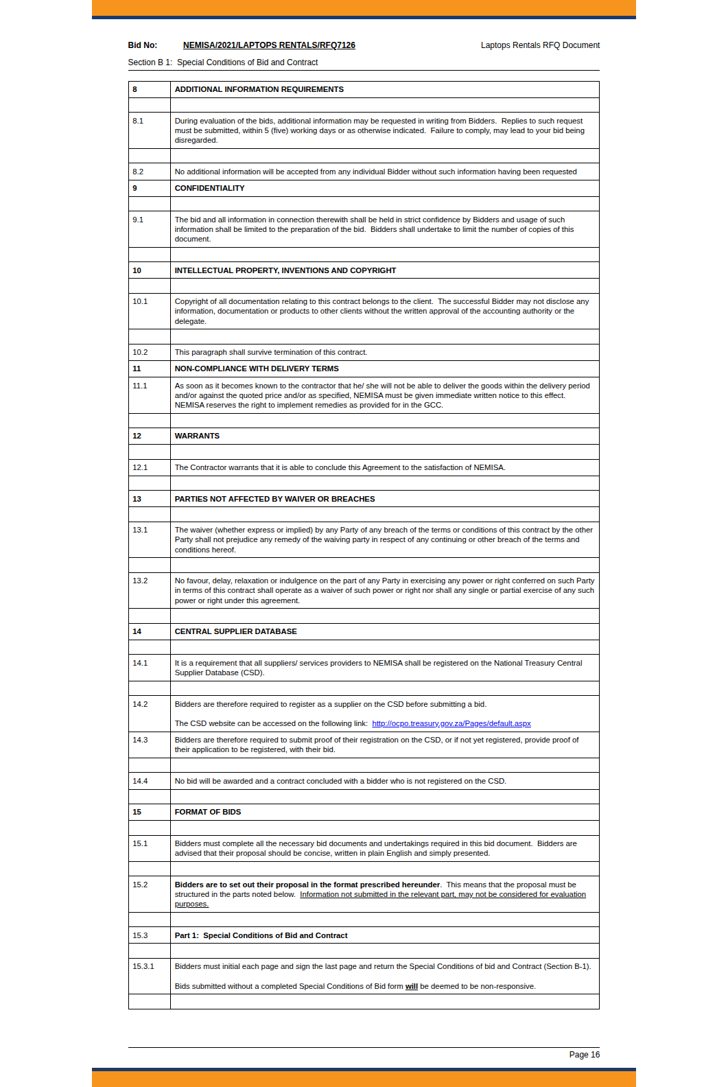Bid No: NEMISA/2021/LAPTOPS RENTALS/RFQ7126
Laptops Rentals RFQ Document
Section B 1: Special Conditions of Bid and Contract
| 8 | ADDITIONAL INFORMATION REQUIREMENTS |
| 8.1 | During evaluation of the bids, additional information may be requested in writing from Bidders. Replies to such request must be submitted, within 5 (five) working days or as otherwise indicated. Failure to comply, may lead to your bid being disregarded. |
| 8.2 | No additional information will be accepted from any individual Bidder without such information having been requested |
| 9 | CONFIDENTIALITY |
| 9.1 | The bid and all information in connection therewith shall be held in strict confidence by Bidders and usage of such information shall be limited to the preparation of the bid. Bidders shall undertake to limit the number of copies of this document. |
| 10 | INTELLECTUAL PROPERTY, INVENTIONS AND COPYRIGHT |
| 10.1 | Copyright of all documentation relating to this contract belongs to the client. The successful Bidder may not disclose any information, documentation or products to other clients without the written approval of the accounting authority or the delegate. |
| 10.2 | This paragraph shall survive termination of this contract. |
| 11 | NON-COMPLIANCE WITH DELIVERY TERMS |
| 11.1 | As soon as it becomes known to the contractor that he/ she will not be able to deliver the goods within the delivery period and/or against the quoted price and/or as specified, NEMISA must be given immediate written notice to this effect. NEMISA reserves the right to implement remedies as provided for in the GCC. |
| 12 | WARRANTS |
| 12.1 | The Contractor warrants that it is able to conclude this Agreement to the satisfaction of NEMISA. |
| 13 | PARTIES NOT AFFECTED BY WAIVER OR BREACHES |
| 13.1 | The waiver (whether express or implied) by any Party of any breach of the terms or conditions of this contract by the other Party shall not prejudice any remedy of the waiving party in respect of any continuing or other breach of the terms and conditions hereof. |
| 13.2 | No favour, delay, relaxation or indulgence on the part of any Party in exercising any power or right conferred on such Party in terms of this contract shall operate as a waiver of such power or right nor shall any single or partial exercise of any such power or right under this agreement. |
| 14 | CENTRAL SUPPLIER DATABASE |
| 14.1 | It is a requirement that all suppliers/ services providers to NEMISA shall be registered on the National Treasury Central Supplier Database (CSD). |
| 14.2 | Bidders are therefore required to register as a supplier on the CSD before submitting a bid. The CSD website can be accessed on the following link: http://ocpo.treasury.gov.za/Pages/default.aspx |
| 14.3 | Bidders are therefore required to submit proof of their registration on the CSD, or if not yet registered, provide proof of their application to be registered, with their bid. |
| 14.4 | No bid will be awarded and a contract concluded with a bidder who is not registered on the CSD. |
| 15 | FORMAT OF BIDS |
| 15.1 | Bidders must complete all the necessary bid documents and undertakings required in this bid document. Bidders are advised that their proposal should be concise, written in plain English and simply presented. |
| 15.2 | Bidders are to set out their proposal in the format prescribed hereunder . This means that the proposal must be structured in the parts noted below. Information not submitted in the relevant part, may not be considered for evaluation purposes. |
| 15.3 | Part 1: Special Conditions of Bid and Contract |
| 15.3.1 | Bidders must initial each page and sign the last page and return the Special Conditions of bid and Contract (Section B-1). Bids submitted without a completed Special Conditions of Bid form will be deemed to be non-responsive. |
Page 16